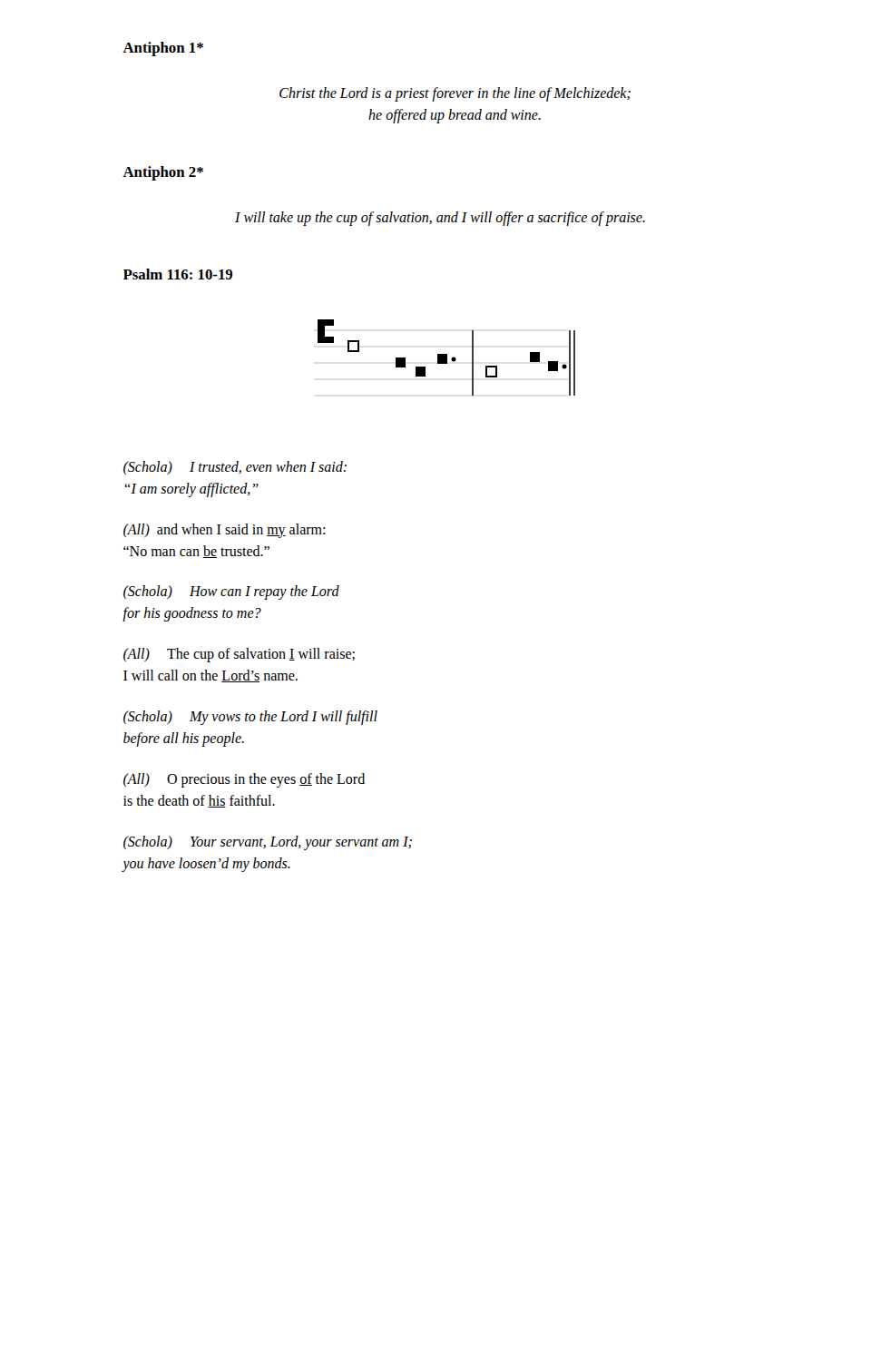Antiphon 1*
Christ the Lord is a priest forever in the line of Melchizedek; he offered up bread and wine.
Antiphon 2*
I will take up the cup of salvation, and I will offer a sacrifice of praise.
Psalm 116: 10-19
(Schola) I trusted, even when I said:
“I am sorely afflicted,”
(All) and when I said in my alarm:
“No man can be trusted.”
(Schola) How can I repay the Lord
for his goodness to me?
(All) The cup of salvation I will raise;
I will call on the Lord’s name.
(Schola) My vows to the Lord I will fulfill
before all his people.
(All) O precious in the eyes of the Lord
is the death of his faithful.
(Schola) Your servant, Lord, your servant am I;
you have loosen’d my bonds.